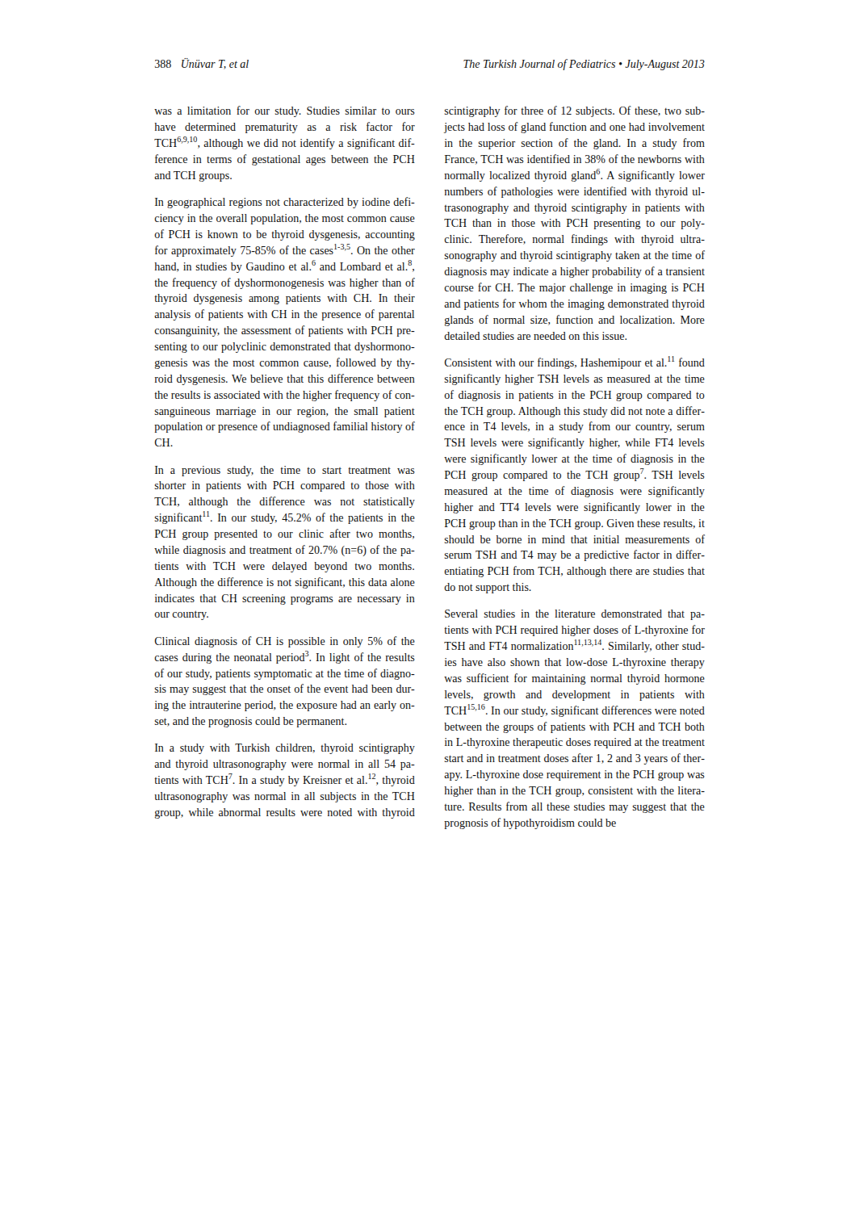388 Ünüvar T, et al
The Turkish Journal of Pediatrics • July-August 2013
was a limitation for our study. Studies similar to ours have determined prematurity as a risk factor for TCH6,9,10, although we did not identify a significant difference in terms of gestational ages between the PCH and TCH groups.
In geographical regions not characterized by iodine deficiency in the overall population, the most common cause of PCH is known to be thyroid dysgenesis, accounting for approximately 75-85% of the cases1-3,5. On the other hand, in studies by Gaudino et al.6 and Lombard et al.8, the frequency of dyshormonogenesis was higher than of thyroid dysgenesis among patients with CH. In their analysis of patients with CH in the presence of parental consanguinity, the assessment of patients with PCH presenting to our polyclinic demonstrated that dyshormonogenesis was the most common cause, followed by thyroid dysgenesis. We believe that this difference between the results is associated with the higher frequency of consanguineous marriage in our region, the small patient population or presence of undiagnosed familial history of CH.
In a previous study, the time to start treatment was shorter in patients with PCH compared to those with TCH, although the difference was not statistically significant11. In our study, 45.2% of the patients in the PCH group presented to our clinic after two months, while diagnosis and treatment of 20.7% (n=6) of the patients with TCH were delayed beyond two months. Although the difference is not significant, this data alone indicates that CH screening programs are necessary in our country.
Clinical diagnosis of CH is possible in only 5% of the cases during the neonatal period3. In light of the results of our study, patients symptomatic at the time of diagnosis may suggest that the onset of the event had been during the intrauterine period, the exposure had an early onset, and the prognosis could be permanent.
In a study with Turkish children, thyroid scintigraphy and thyroid ultrasonography were normal in all 54 patients with TCH7. In a study by Kreisner et al.12, thyroid ultrasonography was normal in all subjects in the TCH group, while abnormal results were noted with thyroid scintigraphy for three of 12 subjects. Of these, two subjects had loss of gland function and one had involvement in the superior section of the gland. In a study from France, TCH was identified in 38% of the newborns with normally localized thyroid gland6. A significantly lower numbers of pathologies were identified with thyroid ultrasonography and thyroid scintigraphy in patients with TCH than in those with PCH presenting to our polyclinic. Therefore, normal findings with thyroid ultrasonography and thyroid scintigraphy taken at the time of diagnosis may indicate a higher probability of a transient course for CH. The major challenge in imaging is PCH and patients for whom the imaging demonstrated thyroid glands of normal size, function and localization. More detailed studies are needed on this issue.
Consistent with our findings, Hashemipour et al.11 found significantly higher TSH levels as measured at the time of diagnosis in patients in the PCH group compared to the TCH group. Although this study did not note a difference in T4 levels, in a study from our country, serum TSH levels were significantly higher, while FT4 levels were significantly lower at the time of diagnosis in the PCH group compared to the TCH group7. TSH levels measured at the time of diagnosis were significantly higher and TT4 levels were significantly lower in the PCH group than in the TCH group. Given these results, it should be borne in mind that initial measurements of serum TSH and T4 may be a predictive factor in differentiating PCH from TCH, although there are studies that do not support this.
Several studies in the literature demonstrated that patients with PCH required higher doses of L-thyroxine for TSH and FT4 normalization11,13,14. Similarly, other studies have also shown that low-dose L-thyroxine therapy was sufficient for maintaining normal thyroid hormone levels, growth and development in patients with TCH15,16. In our study, significant differences were noted between the groups of patients with PCH and TCH both in L-thyroxine therapeutic doses required at the treatment start and in treatment doses after 1, 2 and 3 years of therapy. L-thyroxine dose requirement in the PCH group was higher than in the TCH group, consistent with the literature. Results from all these studies may suggest that the prognosis of hypothyroidism could be